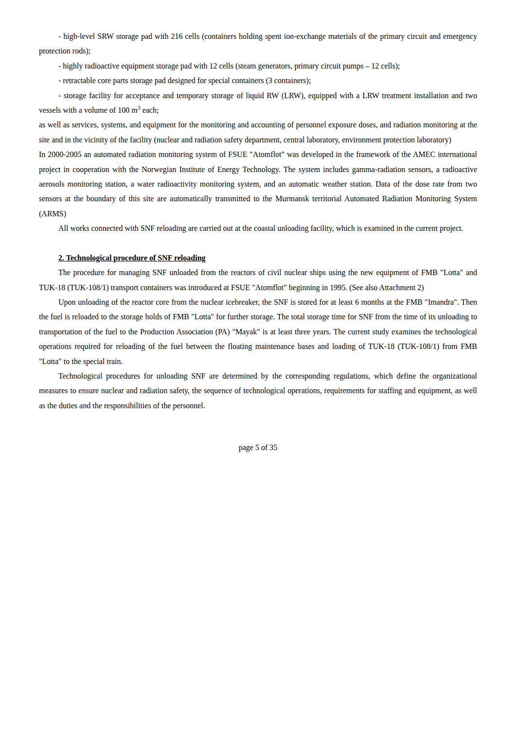- high-level SRW storage pad with 216 cells (containers holding spent ion-exchange materials of the primary circuit and emergency protection rods);
- highly radioactive equipment storage pad with 12 cells (steam generators, primary circuit pumps – 12 cells);
- retractable core parts storage pad designed for special containers (3 containers);
- storage facility for acceptance and temporary storage of liquid RW (LRW), equipped with a LRW treatment installation and two vessels with a volume of 100 m3 each;
as well as services, systems, and equipment for the monitoring and accounting of personnel exposure doses, and radiation monitoring at the site and in the vicinity of the facility (nuclear and radiation safety department, central laboratory, environment protection laboratory)
In 2000-2005 an automated radiation monitoring system of FSUE "Atomflot" was developed in the framework of the AMEC international project in cooperation with the Norwegian Institute of Energy Technology. The system includes gamma-radiation sensors, a radioactive aerosols monitoring station, a water radioactivity monitoring system, and an automatic weather station. Data of the dose rate from two sensors at the boundary of this site are automatically transmitted to the Murmansk territorial Automated Radiation Monitoring System (ARMS)
All works connected with SNF reloading are carried out at the coastal unloading facility, which is examined in the current project.
2. Technological procedure of SNF reloading
The procedure for managing SNF unloaded from the reactors of civil nuclear ships using the new equipment of FMB "Lotta" and TUK-18 (TUK-108/1) transport containers was introduced at FSUE "Atomflot" beginning in 1995. (See also Attachment 2)
Upon unloading of the reactor core from the nuclear icebreaker, the SNF is stored for at least 6 months at the FMB "Imandra". Then the fuel is reloaded to the storage holds of FMB "Lotta" for further storage. The total storage time for SNF from the time of its unloading to transportation of the fuel to the Production Association (PA) "Mayak" is at least three years. The current study examines the technological operations required for reloading of the fuel between the floating maintenance bases and loading of TUK-18 (TUK-108/1) from FMB "Lotta" to the special train.
Technological procedures for unloading SNF are determined by the corresponding regulations, which define the organizational measures to ensure nuclear and radiation safety, the sequence of technological operations, requirements for staffing and equipment, as well as the duties and the responsibilities of the personnel.
page 5 of 35